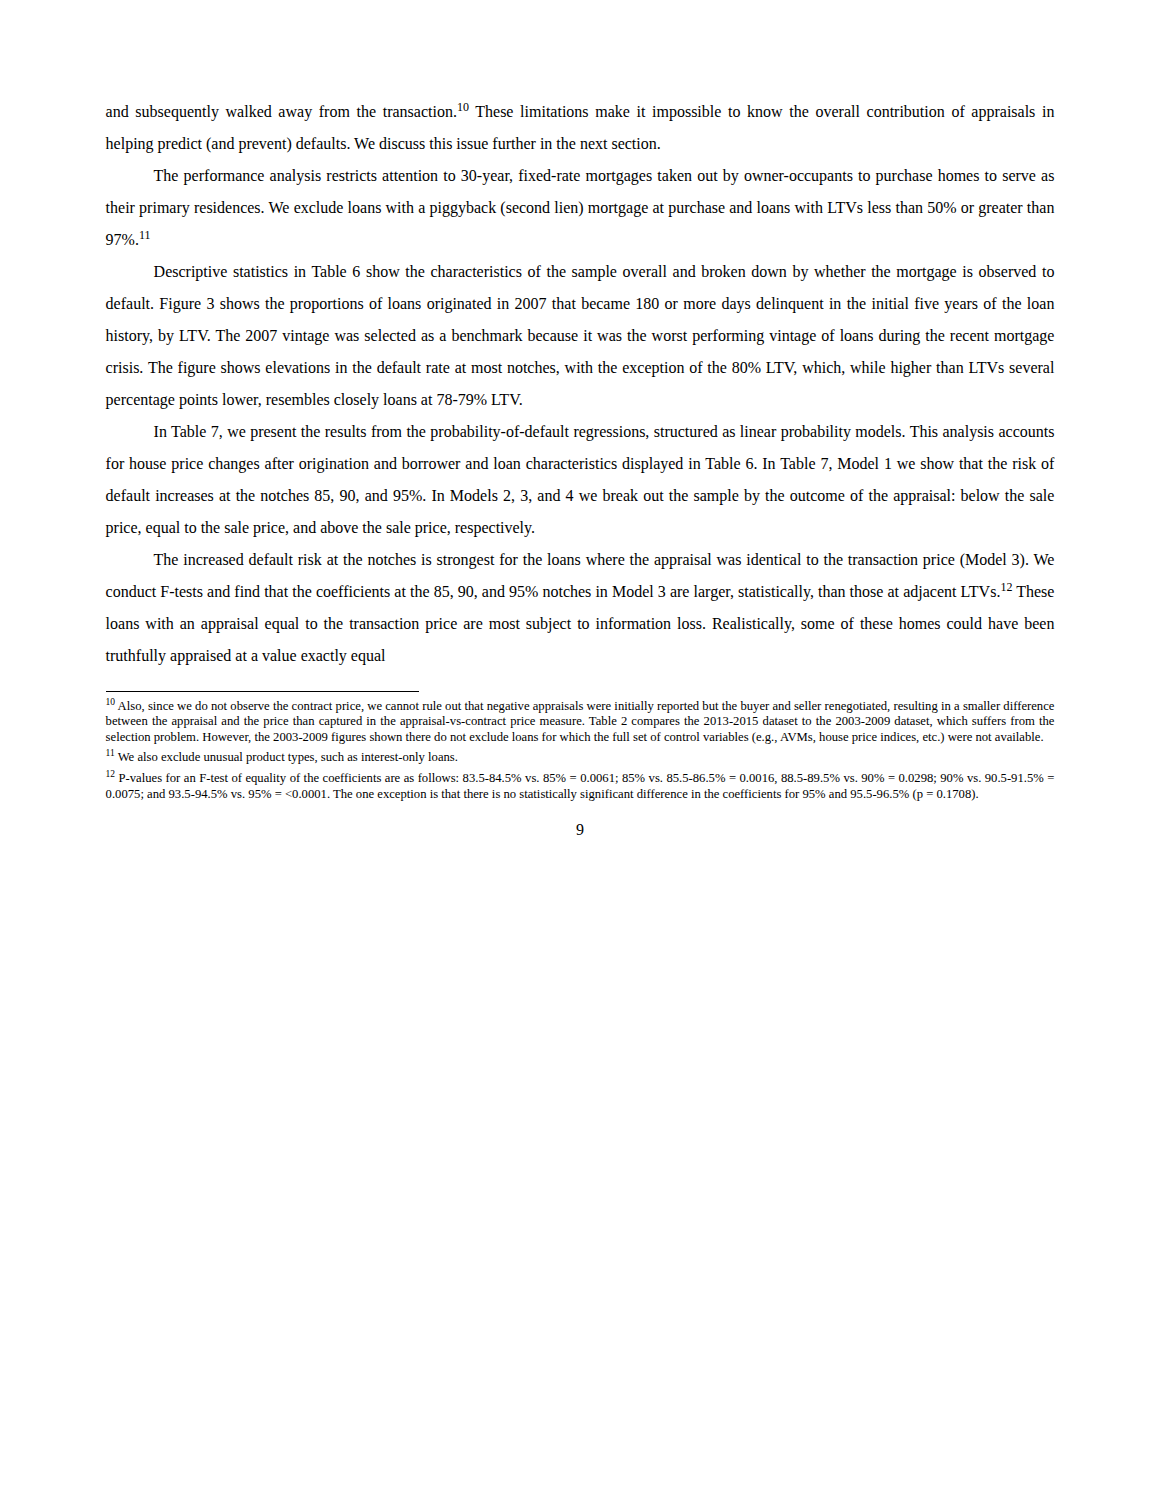and subsequently walked away from the transaction.10 These limitations make it impossible to know the overall contribution of appraisals in helping predict (and prevent) defaults. We discuss this issue further in the next section.
The performance analysis restricts attention to 30-year, fixed-rate mortgages taken out by owner-occupants to purchase homes to serve as their primary residences. We exclude loans with a piggyback (second lien) mortgage at purchase and loans with LTVs less than 50% or greater than 97%.11
Descriptive statistics in Table 6 show the characteristics of the sample overall and broken down by whether the mortgage is observed to default. Figure 3 shows the proportions of loans originated in 2007 that became 180 or more days delinquent in the initial five years of the loan history, by LTV. The 2007 vintage was selected as a benchmark because it was the worst performing vintage of loans during the recent mortgage crisis. The figure shows elevations in the default rate at most notches, with the exception of the 80% LTV, which, while higher than LTVs several percentage points lower, resembles closely loans at 78-79% LTV.
In Table 7, we present the results from the probability-of-default regressions, structured as linear probability models. This analysis accounts for house price changes after origination and borrower and loan characteristics displayed in Table 6. In Table 7, Model 1 we show that the risk of default increases at the notches 85, 90, and 95%. In Models 2, 3, and 4 we break out the sample by the outcome of the appraisal: below the sale price, equal to the sale price, and above the sale price, respectively.
The increased default risk at the notches is strongest for the loans where the appraisal was identical to the transaction price (Model 3). We conduct F-tests and find that the coefficients at the 85, 90, and 95% notches in Model 3 are larger, statistically, than those at adjacent LTVs.12 These loans with an appraisal equal to the transaction price are most subject to information loss. Realistically, some of these homes could have been truthfully appraised at a value exactly equal
10 Also, since we do not observe the contract price, we cannot rule out that negative appraisals were initially reported but the buyer and seller renegotiated, resulting in a smaller difference between the appraisal and the price than captured in the appraisal-vs-contract price measure. Table 2 compares the 2013-2015 dataset to the 2003-2009 dataset, which suffers from the selection problem. However, the 2003-2009 figures shown there do not exclude loans for which the full set of control variables (e.g., AVMs, house price indices, etc.) were not available.
11 We also exclude unusual product types, such as interest-only loans.
12 P-values for an F-test of equality of the coefficients are as follows: 83.5-84.5% vs. 85% = 0.0061; 85% vs. 85.5-86.5% = 0.0016, 88.5-89.5% vs. 90% = 0.0298; 90% vs. 90.5-91.5% = 0.0075; and 93.5-94.5% vs. 95% = <0.0001. The one exception is that there is no statistically significant difference in the coefficients for 95% and 95.5-96.5% (p = 0.1708).
9